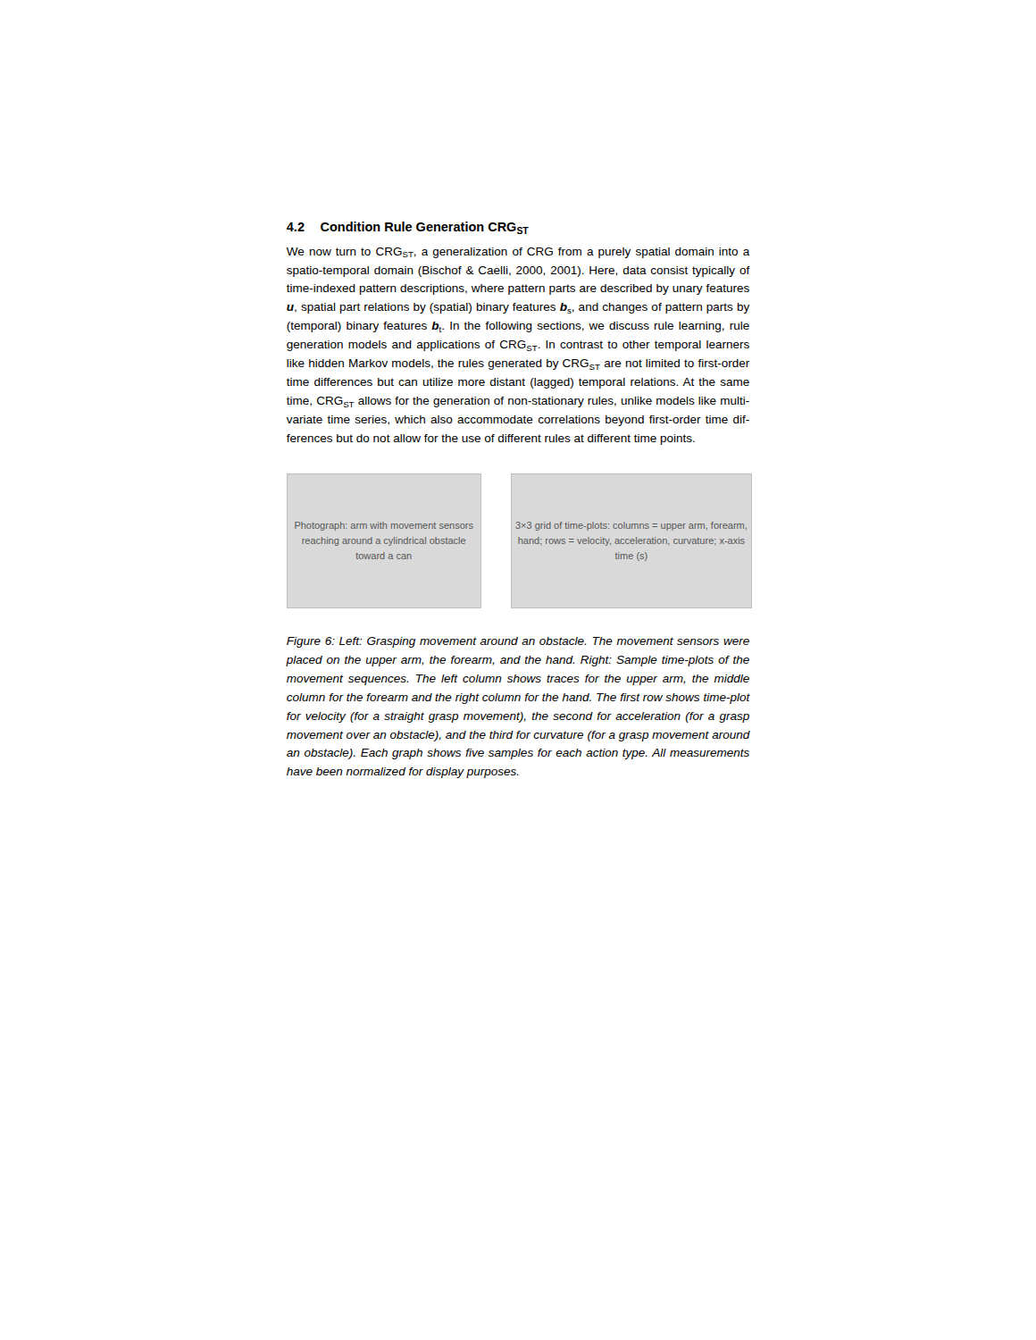4.2 Condition Rule Generation CRGST
We now turn to CRGST, a generalization of CRG from a purely spatial domain into a spatio‑temporal domain (Bischof & Caelli, 2000, 2001). Here, data consist typically of time-indexed pattern descriptions, where pattern parts are described by unary features u, spatial part relations by (spatial) binary features bs, and changes of pattern parts by (temporal) binary features bt. In the following sections, we discuss rule learning, rule generation models and applications of CRGST. In contrast to other temporal learners like hidden Markov models, the rules generated by CRGST are not limited to first-order time differences but can utilize more distant (lagged) temporal relations. At the same time, CRGST allows for the generation of non-stationary rules, unlike models like multivariate time series, which also accommodate correlations beyond first-order time differences but do not allow for the use of different rules at different time points.
Photograph: arm with movement sensors reaching around a cylindrical obstacle toward a can
3×3 grid of time-plots: columns = upper arm, forearm, hand; rows = velocity, acceleration, curvature; x-axis time (s)
Figure 6: Left: Grasping movement around an obstacle. The movement sensors were placed on the upper arm, the forearm, and the hand. Right: Sample time‑plots of the movement sequences. The left column shows traces for the upper arm, the middle column for the forearm and the right column for the hand. The first row shows time‑plot for velocity (for a straight grasp movement), the second for acceleration (for a grasp movement over an obstacle), and the third for curvature (for a grasp movement around an obstacle). Each graph shows five samples for each action type. All measurements have been normalized for display purposes.